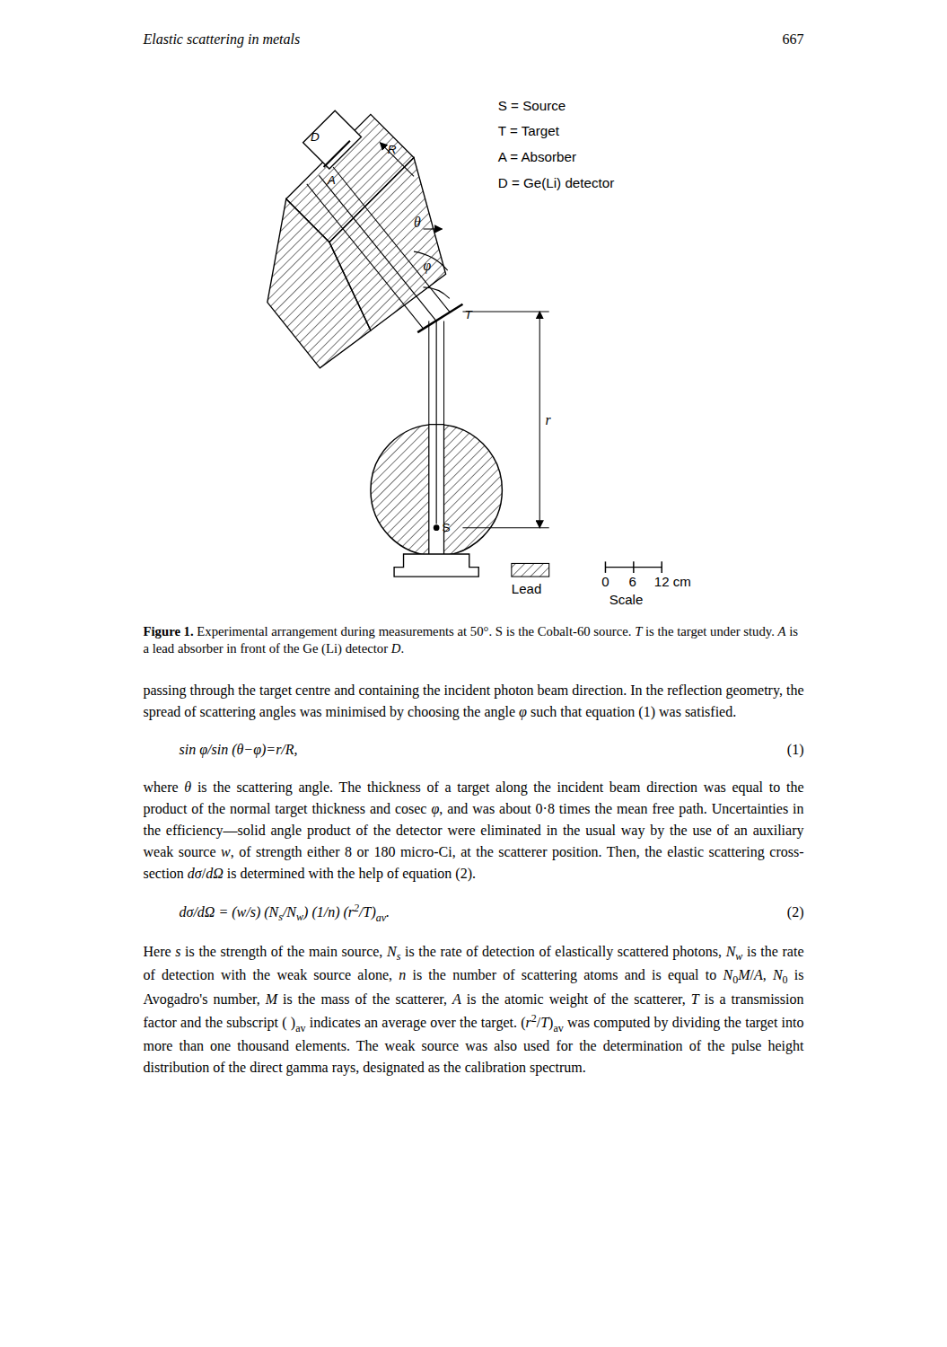Elastic scattering in metals 667
S = Source
T = Target
A = Absorber
D = Ge(Li) detector
S T D A R θ φ r Lead 0 6 12 cm Scale
Figure 1. Experimental arrangement during measurements at 50°. S is the Cobalt-60 source. T is the target under study. A is a lead absorber in front of the Ge (Li) detector D.
passing through the target centre and containing the incident photon beam direction. In the reflection geometry, the spread of scattering angles was minimised by choosing the angle φ such that equation (1) was satisfied.
sin φ/sin (θ−φ)=r/R, (1)
where θ is the scattering angle. The thickness of a target along the incident beam direction was equal to the product of the normal target thickness and cosec φ, and was about 0·8 times the mean free path. Uncertainties in the efficiency—solid angle product of the detector were eliminated in the usual way by the use of an auxiliary weak source w, of strength either 8 or 180 micro-Ci, at the scatterer position. Then, the elastic scattering cross-section dσ/dΩ is determined with the help of equation (2).
dσ/dΩ = (w/s) (Ns/Nw) (1/n) (r2/T)av. (2)
Here s is the strength of the main source, Ns is the rate of detection of elastically scattered photons, Nw is the rate of detection with the weak source alone, n is the number of scattering atoms and is equal to N0M/A, N0 is Avogadro's number, M is the mass of the scatterer, A is the atomic weight of the scatterer, T is a transmission factor and the subscript ( )av indicates an average over the target. (r2/T)av was computed by dividing the target into more than one thousand elements. The weak source was also used for the determination of the pulse height distribution of the direct gamma rays, designated as the calibration spectrum.